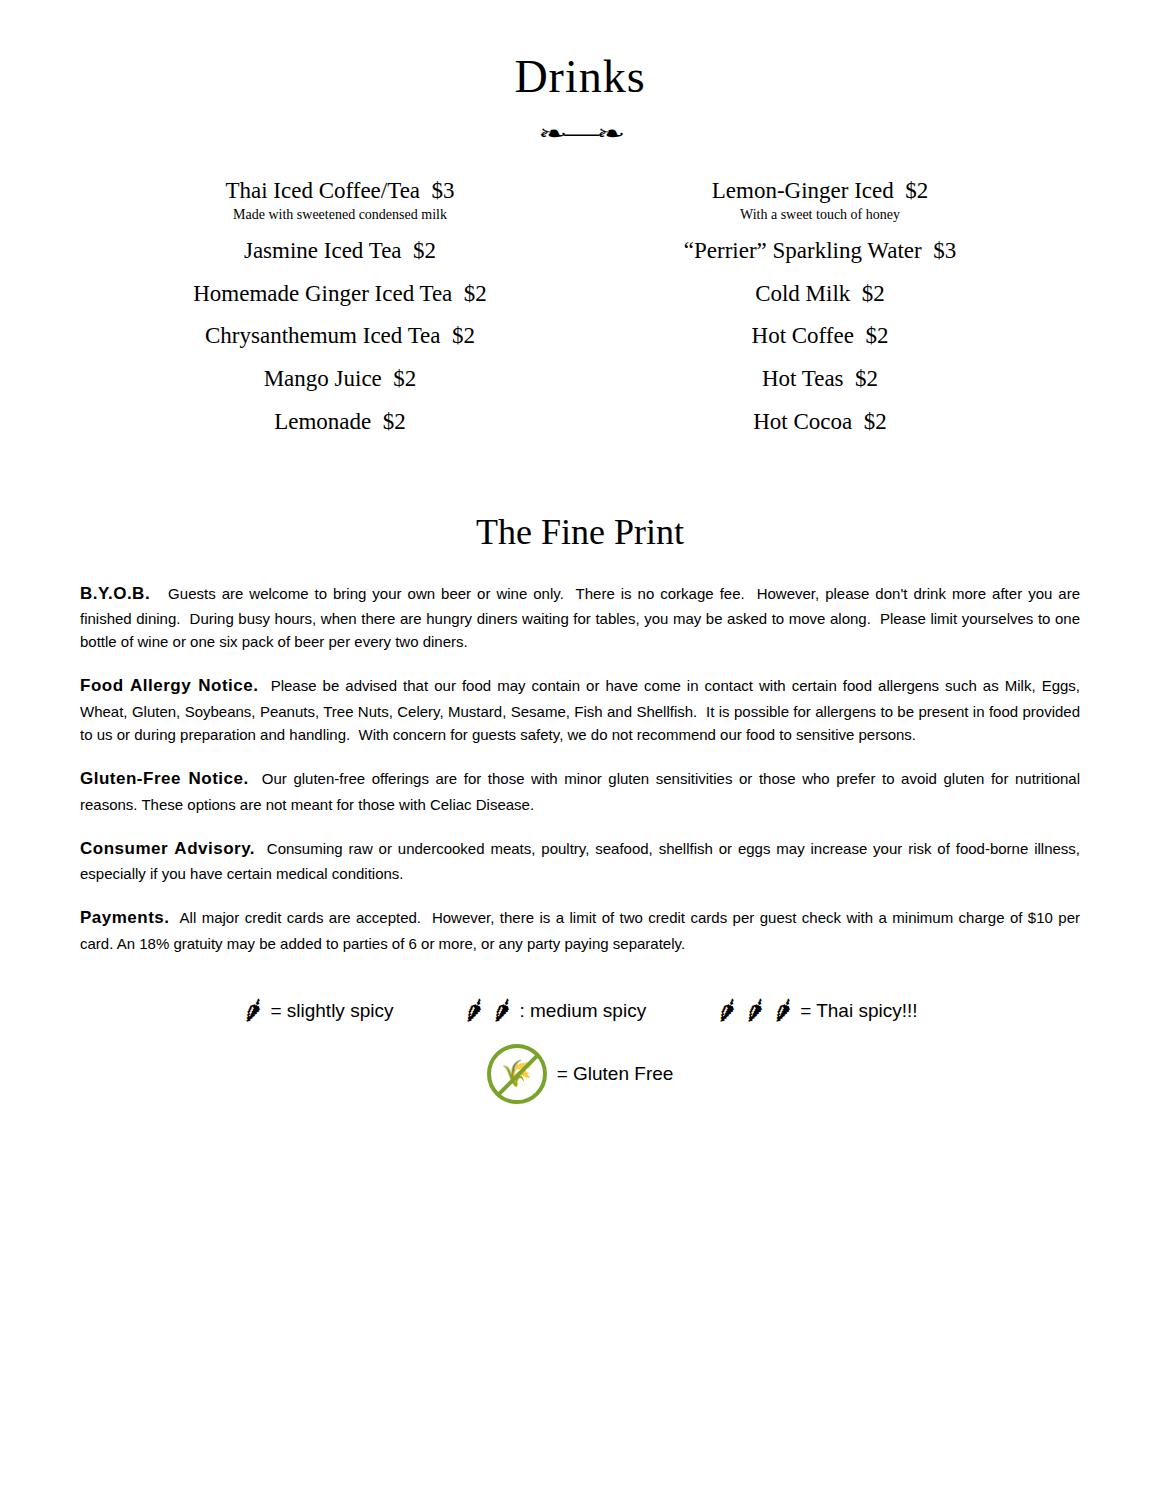Drinks
❧—❧
Thai Iced Coffee/Tea $3
Made with sweetened condensed milk
Jasmine Iced Tea $2
Homemade Ginger Iced Tea $2
Chrysanthemum Iced Tea $2
Mango Juice $2
Lemonade $2
Lemon-Ginger Iced $2
With a sweet touch of honey
“Perrier” Sparkling Water $3
Cold Milk $2
Hot Coffee $2
Hot Teas $2
Hot Cocoa $2
The Fine Print
B.Y.O.B. Guests are welcome to bring your own beer or wine only. There is no corkage fee. However, please don't drink more after you are finished dining. During busy hours, when there are hungry diners waiting for tables, you may be asked to move along. Please limit yourselves to one bottle of wine or one six pack of beer per every two diners.
Food Allergy Notice. Please be advised that our food may contain or have come in contact with certain food allergens such as Milk, Eggs, Wheat, Gluten, Soybeans, Peanuts, Tree Nuts, Celery, Mustard, Sesame, Fish and Shellfish. It is possible for allergens to be present in food provided to us or during preparation and handling. With concern for guests safety, we do not recommend our food to sensitive persons.
Gluten-Free Notice. Our gluten-free offerings are for those with minor gluten sensitivities or those who prefer to avoid gluten for nutritional reasons. These options are not meant for those with Celiac Disease.
Consumer Advisory. Consuming raw or undercooked meats, poultry, seafood, shellfish or eggs may increase your risk of food-borne illness, especially if you have certain medical conditions.
Payments. All major credit cards are accepted. However, there is a limit of two credit cards per guest check with a minimum charge of $10 per card. An 18% gratuity may be added to parties of 6 or more, or any party paying separately.
🌶 = slightly spicy
🌶🌶 : medium spicy
🌶🌶🌶 = Thai spicy!!!
🌾 = Gluten Free